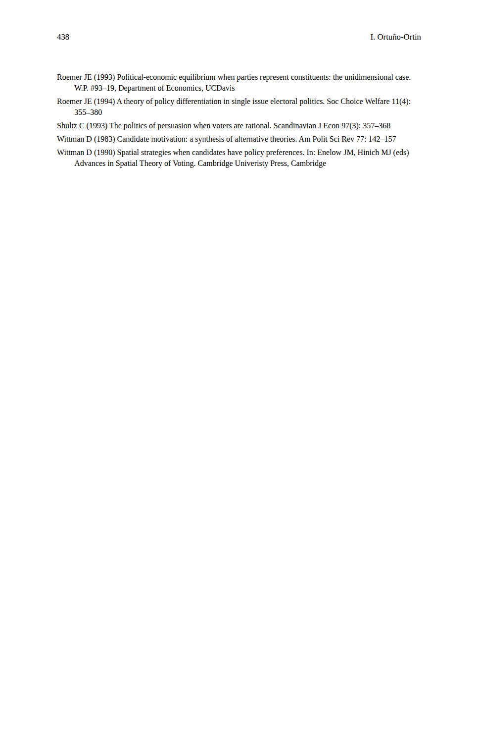438 I. Ortuño-Ortín
Roemer JE (1993) Political-economic equilibrium when parties represent constituents: the unidimensional case. W.P. #93–19, Department of Economics, UCDavis
Roemer JE (1994) A theory of policy differentiation in single issue electoral politics. Soc Choice Welfare 11(4): 355–380
Shultz C (1993) The politics of persuasion when voters are rational. Scandinavian J Econ 97(3): 357–368
Wittman D (1983) Candidate motivation: a synthesis of alternative theories. Am Polit Sci Rev 77: 142–157
Wittman D (1990) Spatial strategies when candidates have policy preferences. In: Enelow JM, Hinich MJ (eds) Advances in Spatial Theory of Voting. Cambridge Univeristy Press, Cambridge